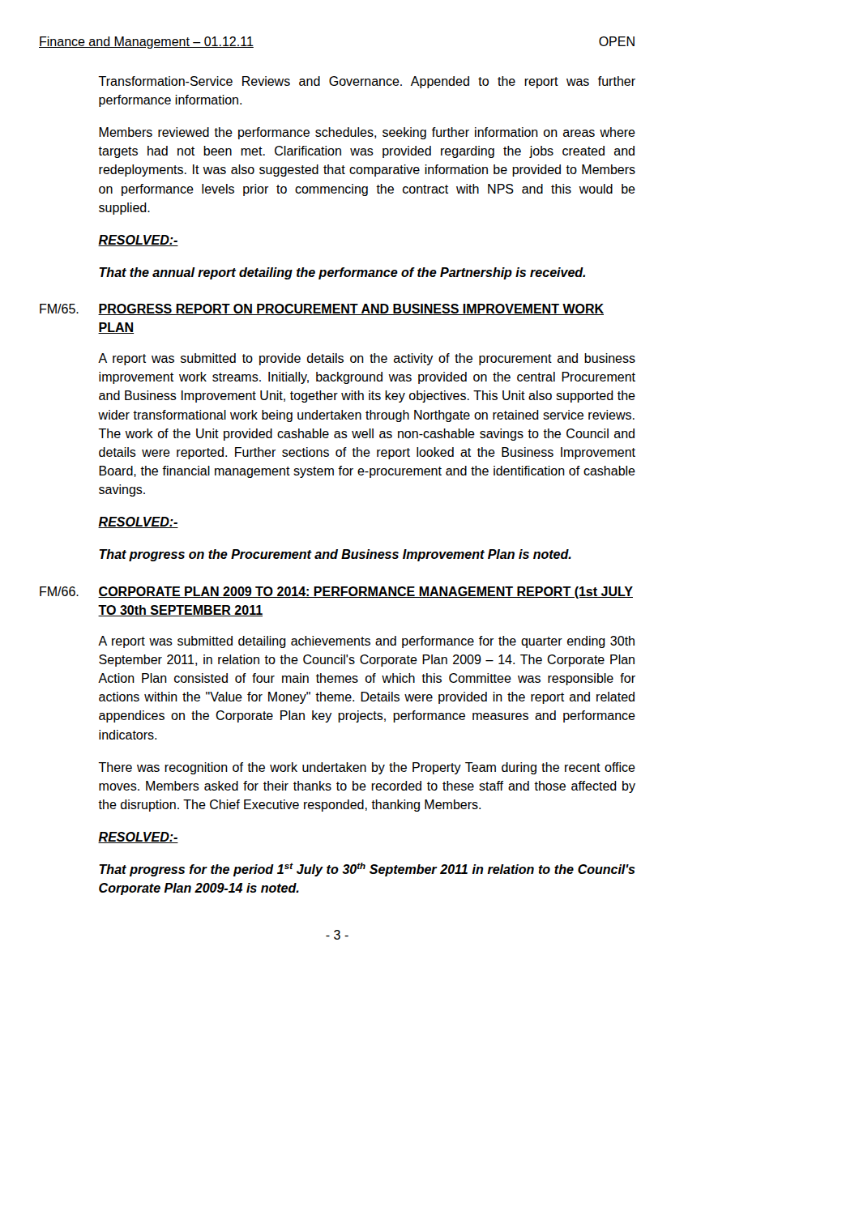Finance and Management – 01.12.11
OPEN
Transformation-Service Reviews and Governance. Appended to the report was further performance information.
Members reviewed the performance schedules, seeking further information on areas where targets had not been met. Clarification was provided regarding the jobs created and redeployments. It was also suggested that comparative information be provided to Members on performance levels prior to commencing the contract with NPS and this would be supplied.
RESOLVED:-
That the annual report detailing the performance of the Partnership is received.
FM/65.
PROGRESS REPORT ON PROCUREMENT AND BUSINESS IMPROVEMENT WORK PLAN
A report was submitted to provide details on the activity of the procurement and business improvement work streams. Initially, background was provided on the central Procurement and Business Improvement Unit, together with its key objectives. This Unit also supported the wider transformational work being undertaken through Northgate on retained service reviews. The work of the Unit provided cashable as well as non-cashable savings to the Council and details were reported. Further sections of the report looked at the Business Improvement Board, the financial management system for e-procurement and the identification of cashable savings.
RESOLVED:-
That progress on the Procurement and Business Improvement Plan is noted.
FM/66.
CORPORATE PLAN 2009 TO 2014: PERFORMANCE MANAGEMENT REPORT (1st JULY TO 30th SEPTEMBER 2011
A report was submitted detailing achievements and performance for the quarter ending 30th September 2011, in relation to the Council's Corporate Plan 2009 – 14. The Corporate Plan Action Plan consisted of four main themes of which this Committee was responsible for actions within the "Value for Money" theme. Details were provided in the report and related appendices on the Corporate Plan key projects, performance measures and performance indicators.
There was recognition of the work undertaken by the Property Team during the recent office moves. Members asked for their thanks to be recorded to these staff and those affected by the disruption. The Chief Executive responded, thanking Members.
RESOLVED:-
That progress for the period 1st July to 30th September 2011 in relation to the Council's Corporate Plan 2009-14 is noted.
- 3 -